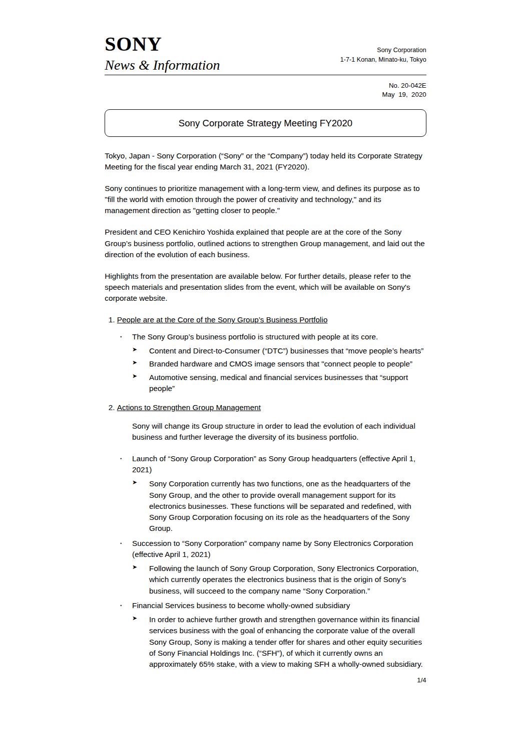SONY
News & Information
Sony Corporation
1-7-1 Konan, Minato-ku, Tokyo
No. 20-042E
May 19, 2020
Sony Corporate Strategy Meeting FY2020
Tokyo, Japan - Sony Corporation (“Sony” or the “Company”) today held its Corporate Strategy Meeting for the fiscal year ending March 31, 2021 (FY2020).
Sony continues to prioritize management with a long-term view, and defines its purpose as to "fill the world with emotion through the power of creativity and technology," and its management direction as "getting closer to people."
President and CEO Kenichiro Yoshida explained that people are at the core of the Sony Group’s business portfolio, outlined actions to strengthen Group management, and laid out the direction of the evolution of each business.
Highlights from the presentation are available below. For further details, please refer to the speech materials and presentation slides from the event, which will be available on Sony's corporate website.
People are at the Core of the Sony Group’s Business Portfolio
The Sony Group’s business portfolio is structured with people at its core.
Content and Direct-to-Consumer (“DTC”) businesses that “move people’s hearts”
Branded hardware and CMOS image sensors that "connect people to people”
Automotive sensing, medical and financial services businesses that “support people”
Actions to Strengthen Group Management
Sony will change its Group structure in order to lead the evolution of each individual business and further leverage the diversity of its business portfolio.
Launch of “Sony Group Corporation” as Sony Group headquarters (effective April 1, 2021)
Sony Corporation currently has two functions, one as the headquarters of the Sony Group, and the other to provide overall management support for its electronics businesses. These functions will be separated and redefined, with Sony Group Corporation focusing on its role as the headquarters of the Sony Group.
Succession to “Sony Corporation” company name by Sony Electronics Corporation (effective April 1, 2021)
Following the launch of Sony Group Corporation, Sony Electronics Corporation, which currently operates the electronics business that is the origin of Sony’s business, will succeed to the company name “Sony Corporation.”
Financial Services business to become wholly-owned subsidiary
In order to achieve further growth and strengthen governance within its financial services business with the goal of enhancing the corporate value of the overall Sony Group, Sony is making a tender offer for shares and other equity securities of Sony Financial Holdings Inc. (“SFH”), of which it currently owns an approximately 65% stake, with a view to making SFH a wholly-owned subsidiary.
1/4